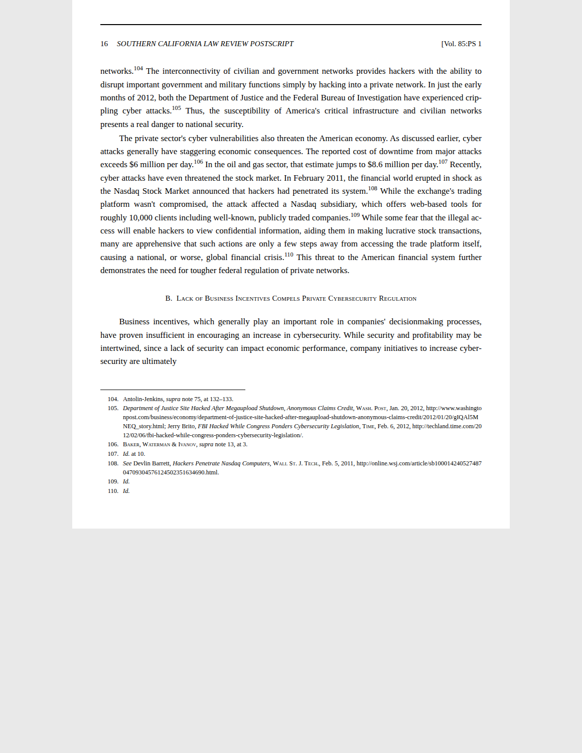16 SOUTHERN CALIFORNIA LAW REVIEW POSTSCRIPT [Vol. 85:PS 1
networks.104 The interconnectivity of civilian and government networks provides hackers with the ability to disrupt important government and military functions simply by hacking into a private network. In just the early months of 2012, both the Department of Justice and the Federal Bureau of Investigation have experienced crippling cyber attacks.105 Thus, the susceptibility of America's critical infrastructure and civilian networks presents a real danger to national security.
The private sector's cyber vulnerabilities also threaten the American economy. As discussed earlier, cyber attacks generally have staggering economic consequences. The reported cost of downtime from major attacks exceeds $6 million per day.106 In the oil and gas sector, that estimate jumps to $8.6 million per day.107 Recently, cyber attacks have even threatened the stock market. In February 2011, the financial world erupted in shock as the Nasdaq Stock Market announced that hackers had penetrated its system.108 While the exchange's trading platform wasn't compromised, the attack affected a Nasdaq subsidiary, which offers web-based tools for roughly 10,000 clients including well-known, publicly traded companies.109 While some fear that the illegal access will enable hackers to view confidential information, aiding them in making lucrative stock transactions, many are apprehensive that such actions are only a few steps away from accessing the trade platform itself, causing a national, or worse, global financial crisis.110 This threat to the American financial system further demonstrates the need for tougher federal regulation of private networks.
B. Lack of Business Incentives Compels Private Cybersecurity Regulation
Business incentives, which generally play an important role in companies' decisionmaking processes, have proven insufficient in encouraging an increase in cybersecurity. While security and profitability may be intertwined, since a lack of security can impact economic performance, company initiatives to increase cybersecurity are ultimately
104.
Antolin-Jenkins, supra note 75, at 132–133.
105.
Department of Justice Site Hacked After Megaupload Shutdown, Anonymous Claims Credit, Wash. Post, Jan. 20, 2012, http://www.washingtonpost.com/business/economy/department-of-justice-site-hacked-after-megaupload-shutdown-anonymous-claims-credit/2012/01/20/gIQAl5MNEQ_story.html; Jerry Brito, FBI Hacked While Congress Ponders Cybersecurity Legislation, Time, Feb. 6, 2012, http://techland.time.com/2012/02/06/fbi-hacked-while-congress-ponders-cybersecurity-legislation/.
106.
Baker, Waterman & Ivanov, supra note 13, at 3.
107.
Id. at 10.
108.
See Devlin Barrett, Hackers Penetrate Nasdaq Computers, Wall St. J. Tech., Feb. 5, 2011, http://online.wsj.com/article/sb10001424052748704709304576124502351634690.html.
109.
Id.
110.
Id.